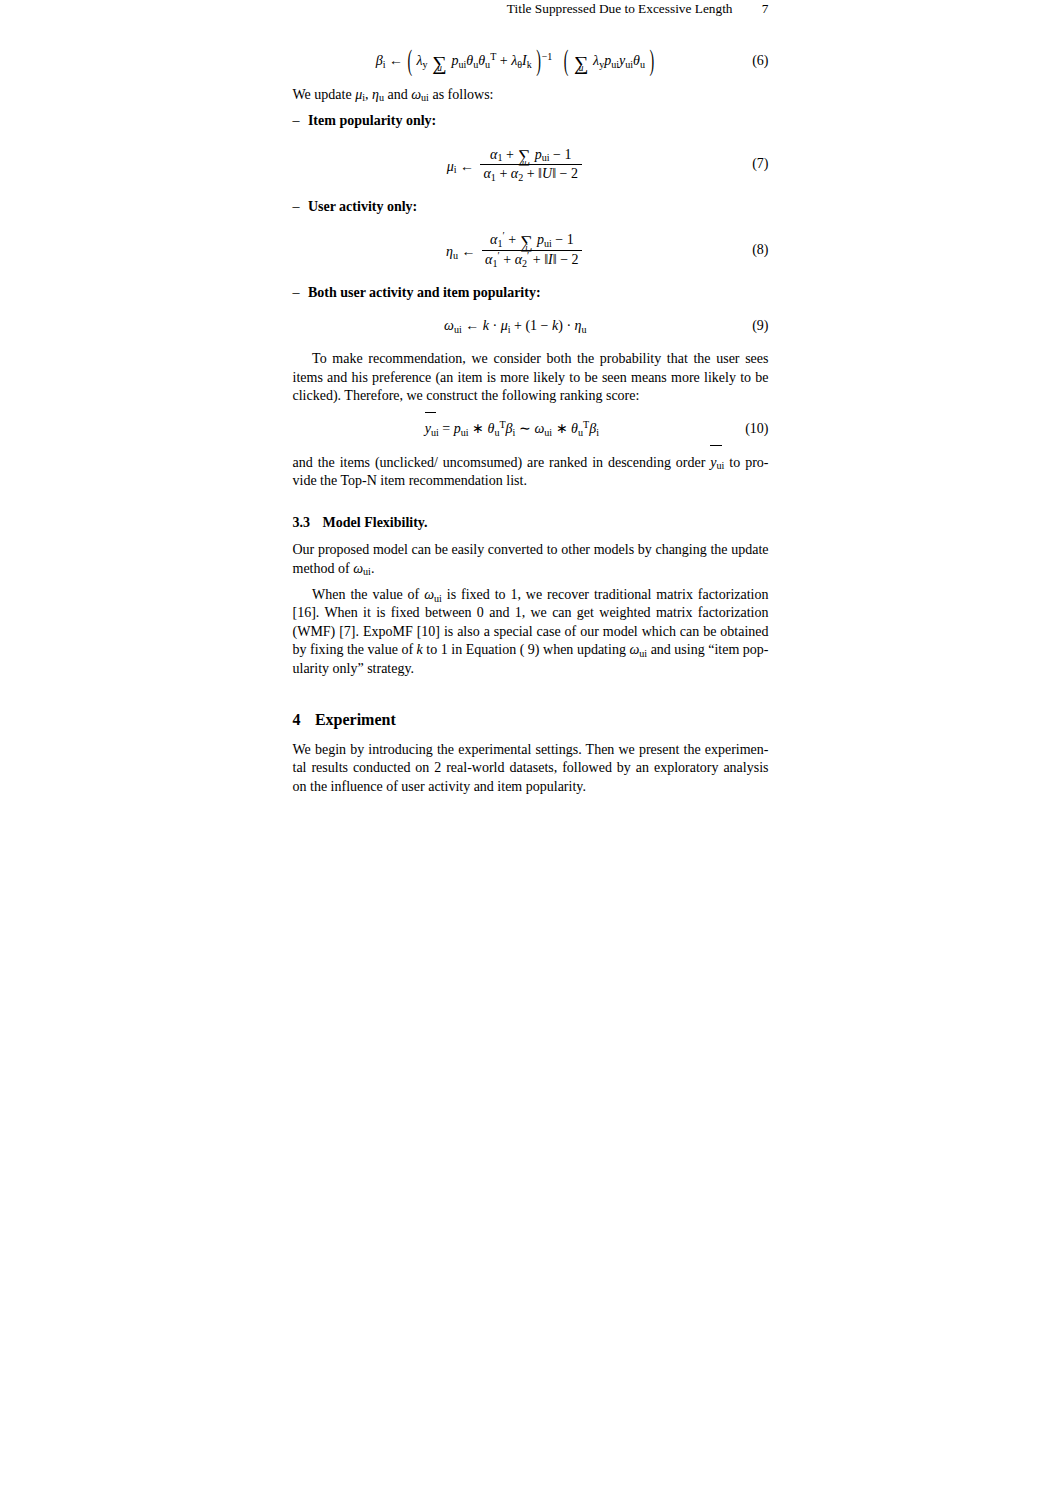Title Suppressed Due to Excessive Length 7
βi ← ( λy ∑u pui θuθuT + λθIk )−1 ( ∑u λypui yui θu )
(6)
We update μi, ηu and ωui as follows:
Item popularity only:
μi ← α 1 + ∑u pui − 1 α 1 + α 2 + ‖U‖ − 2
(7)
User activity only:
ηu ← α 1′ + ∑i pui − 1 α 1′ + α 2′ + ‖I‖ − 2
(8)
Both user activity and item popularity:
ωui ← k · μi + (1 − k) · ηu
(9)
To make recommendation, we consider both the probability that the user sees items and his preference (an item is more likely to be seen means more likely to be clicked). Therefore, we construct the following ranking score:
yui = pui ∗ θuTβi ∼ ωui ∗ θuTβi
(10)
and the items (unclicked/ uncomsumed) are ranked in descending order yui to provide the Top-N item recommendation list.
3.3 Model Flexibility.
Our proposed model can be easily converted to other models by changing the update method of ωui.
When the value of ωui is fixed to 1, we recover traditional matrix factorization [16]. When it is fixed between 0 and 1, we can get weighted matrix factorization (WMF) [7]. ExpoMF [10] is also a special case of our model which can be obtained by fixing the value of k to 1 in Equation ( 9) when updating ωui and using “item popularity only” strategy.
4 Experiment
We begin by introducing the experimental settings. Then we present the experimental results conducted on 2 real-world datasets, followed by an exploratory analysis on the influence of user activity and item popularity.